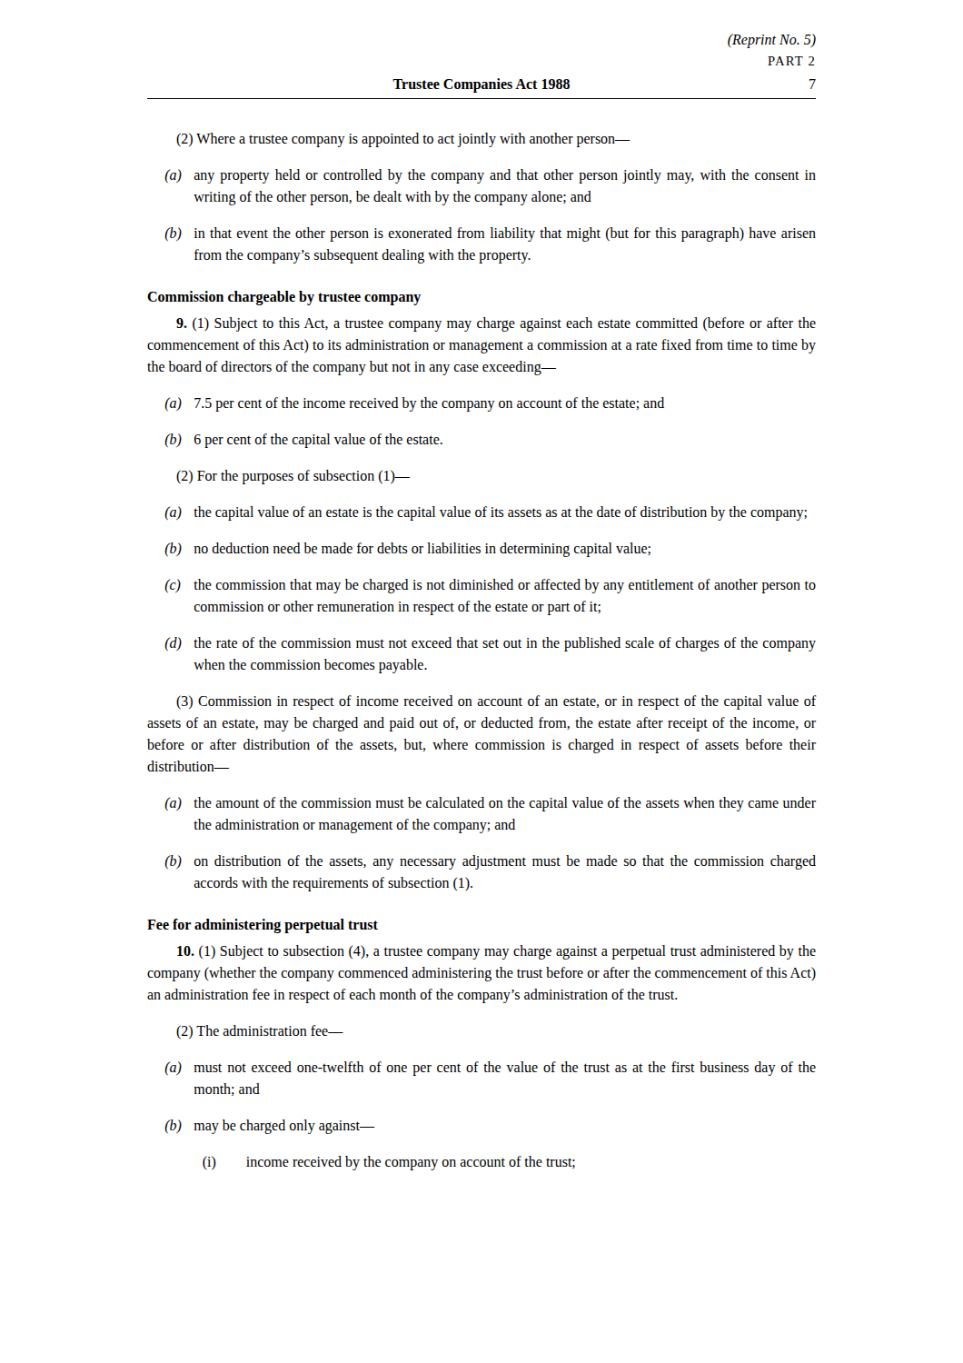(Reprint No. 5)
Part 2
Trustee Companies Act 1988 7
(2) Where a trustee company is appointed to act jointly with another person—
(a) any property held or controlled by the company and that other person jointly may, with the consent in writing of the other person, be dealt with by the company alone; and
(b) in that event the other person is exonerated from liability that might (but for this paragraph) have arisen from the company’s subsequent dealing with the property.
Commission chargeable by trustee company
9. (1) Subject to this Act, a trustee company may charge against each estate committed (before or after the commencement of this Act) to its administration or management a commission at a rate fixed from time to time by the board of directors of the company but not in any case exceeding—
(a) 7.5 per cent of the income received by the company on account of the estate; and
(b) 6 per cent of the capital value of the estate.
(2) For the purposes of subsection (1)—
(a) the capital value of an estate is the capital value of its assets as at the date of distribution by the company;
(b) no deduction need be made for debts or liabilities in determining capital value;
(c) the commission that may be charged is not diminished or affected by any entitlement of another person to commission or other remuneration in respect of the estate or part of it;
(d) the rate of the commission must not exceed that set out in the published scale of charges of the company when the commission becomes payable.
(3) Commission in respect of income received on account of an estate, or in respect of the capital value of assets of an estate, may be charged and paid out of, or deducted from, the estate after receipt of the income, or before or after distribution of the assets, but, where commission is charged in respect of assets before their distribution—
(a) the amount of the commission must be calculated on the capital value of the assets when they came under the administration or management of the company; and
(b) on distribution of the assets, any necessary adjustment must be made so that the commission charged accords with the requirements of subsection (1).
Fee for administering perpetual trust
10. (1) Subject to subsection (4), a trustee company may charge against a perpetual trust administered by the company (whether the company commenced administering the trust before or after the commencement of this Act) an administration fee in respect of each month of the company’s administration of the trust.
(2) The administration fee—
(a) must not exceed one-twelfth of one per cent of the value of the trust as at the first business day of the month; and
(b) may be charged only against—
(i) income received by the company on account of the trust;